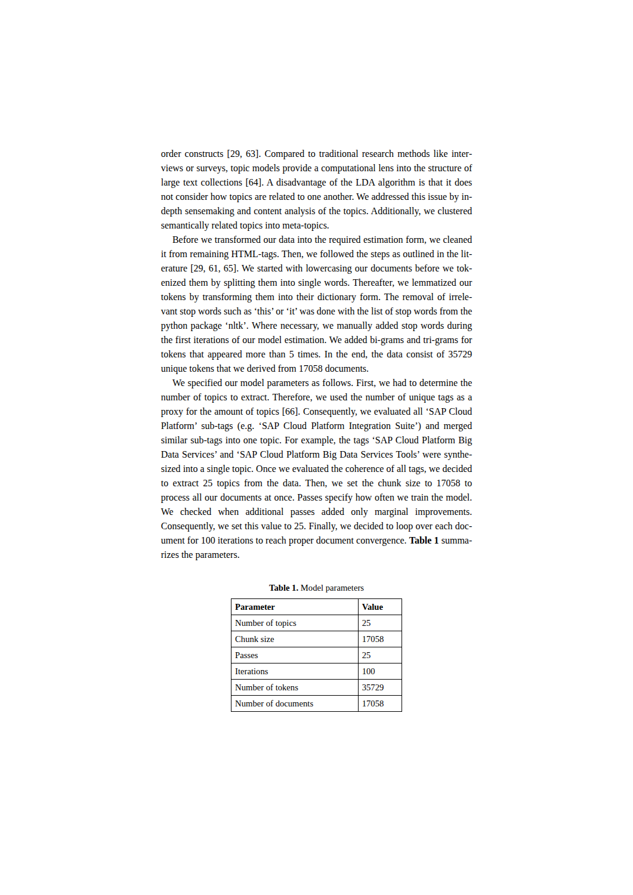order constructs [29, 63]. Compared to traditional research methods like interviews or surveys, topic models provide a computational lens into the structure of large text collections [64]. A disadvantage of the LDA algorithm is that it does not consider how topics are related to one another. We addressed this issue by in-depth sensemaking and content analysis of the topics. Additionally, we clustered semantically related topics into meta-topics.
Before we transformed our data into the required estimation form, we cleaned it from remaining HTML-tags. Then, we followed the steps as outlined in the literature [29, 61, 65]. We started with lowercasing our documents before we tokenized them by splitting them into single words. Thereafter, we lemmatized our tokens by transforming them into their dictionary form. The removal of irrelevant stop words such as ‘this’ or ‘it’ was done with the list of stop words from the python package ‘nltk’. Where necessary, we manually added stop words during the first iterations of our model estimation. We added bi-grams and tri-grams for tokens that appeared more than 5 times. In the end, the data consist of 35729 unique tokens that we derived from 17058 documents.
We specified our model parameters as follows. First, we had to determine the number of topics to extract. Therefore, we used the number of unique tags as a proxy for the amount of topics [66]. Consequently, we evaluated all ‘SAP Cloud Platform’ sub-tags (e.g. ‘SAP Cloud Platform Integration Suite’) and merged similar sub-tags into one topic. For example, the tags ‘SAP Cloud Platform Big Data Services’ and ‘SAP Cloud Platform Big Data Services Tools’ were synthesized into a single topic. Once we evaluated the coherence of all tags, we decided to extract 25 topics from the data. Then, we set the chunk size to 17058 to process all our documents at once. Passes specify how often we train the model. We checked when additional passes added only marginal improvements. Consequently, we set this value to 25. Finally, we decided to loop over each document for 100 iterations to reach proper document convergence. Table 1 summarizes the parameters.
Table 1. Model parameters
| Parameter | Value |
| --- | --- |
| Number of topics | 25 |
| Chunk size | 17058 |
| Passes | 25 |
| Iterations | 100 |
| Number of tokens | 35729 |
| Number of documents | 17058 |